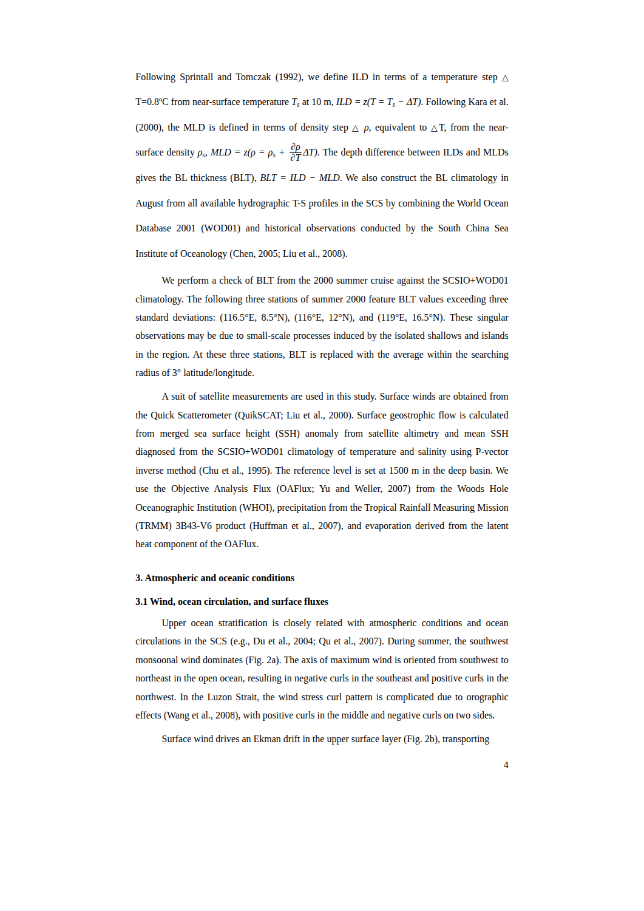Following Sprintall and Tomczak (1992), we define ILD in terms of a temperature step T=0.8ºC from near-surface temperature Ts at 10 m, ILD = z(T = Ts − ΔT). Following Kara et al. (2000), the MLD is defined in terms of density step ρ, equivalent to T, from the near-surface density ρs, MLD = z(ρ = ρs + ∂ρ∂TΔT). The depth difference between ILDs and MLDs gives the BL thickness (BLT), BLT = ILD − MLD. We also construct the BL climatology in August from all available hydrographic T-S profiles in the SCS by combining the World Ocean Database 2001 (WOD01) and historical observations conducted by the South China Sea Institute of Oceanology (Chen, 2005; Liu et al., 2008).
We perform a check of BLT from the 2000 summer cruise against the SCSIO+WOD01 climatology. The following three stations of summer 2000 feature BLT values exceeding three standard deviations: (116.5°E, 8.5°N), (116°E, 12°N), and (119°E, 16.5°N). These singular observations may be due to small-scale processes induced by the isolated shallows and islands in the region. At these three stations, BLT is replaced with the average within the searching radius of 3° latitude/longitude.
A suit of satellite measurements are used in this study. Surface winds are obtained from the Quick Scatterometer (QuikSCAT; Liu et al., 2000). Surface geostrophic flow is calculated from merged sea surface height (SSH) anomaly from satellite altimetry and mean SSH diagnosed from the SCSIO+WOD01 climatology of temperature and salinity using P-vector inverse method (Chu et al., 1995). The reference level is set at 1500 m in the deep basin. We use the Objective Analysis Flux (OAFlux; Yu and Weller, 2007) from the Woods Hole Oceanographic Institution (WHOI), precipitation from the Tropical Rainfall Measuring Mission (TRMM) 3B43-V6 product (Huffman et al., 2007), and evaporation derived from the latent heat component of the OAFlux.
3. Atmospheric and oceanic conditions
3.1 Wind, ocean circulation, and surface fluxes
Upper ocean stratification is closely related with atmospheric conditions and ocean circulations in the SCS (e.g., Du et al., 2004; Qu et al., 2007). During summer, the southwest monsoonal wind dominates (Fig. 2a). The axis of maximum wind is oriented from southwest to northeast in the open ocean, resulting in negative curls in the southeast and positive curls in the northwest. In the Luzon Strait, the wind stress curl pattern is complicated due to orographic effects (Wang et al., 2008), with positive curls in the middle and negative curls on two sides.
Surface wind drives an Ekman drift in the upper surface layer (Fig. 2b), transporting
4